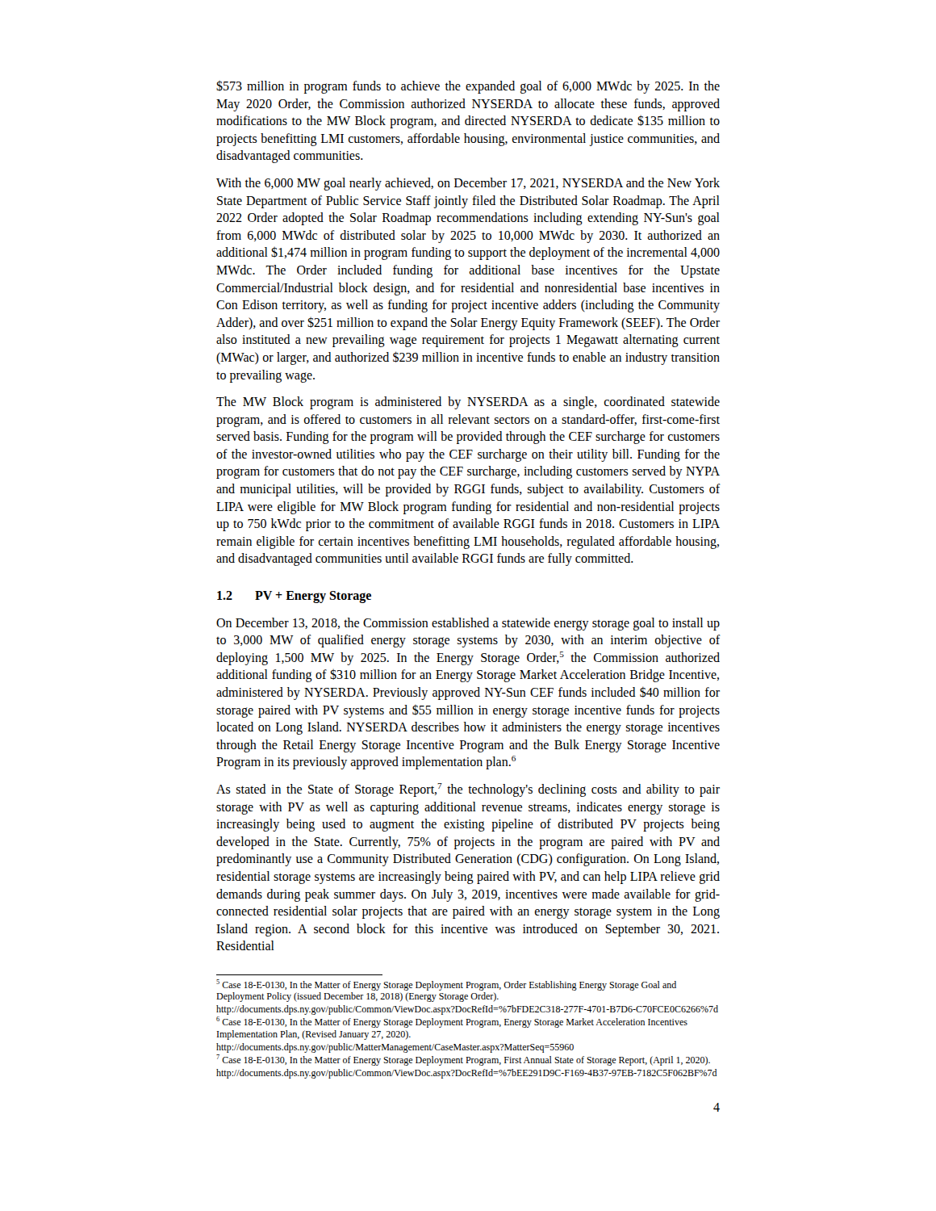$573 million in program funds to achieve the expanded goal of 6,000 MWdc by 2025. In the May 2020 Order, the Commission authorized NYSERDA to allocate these funds, approved modifications to the MW Block program, and directed NYSERDA to dedicate $135 million to projects benefitting LMI customers, affordable housing, environmental justice communities, and disadvantaged communities.
With the 6,000 MW goal nearly achieved, on December 17, 2021, NYSERDA and the New York State Department of Public Service Staff jointly filed the Distributed Solar Roadmap. The April 2022 Order adopted the Solar Roadmap recommendations including extending NY-Sun's goal from 6,000 MWdc of distributed solar by 2025 to 10,000 MWdc by 2030. It authorized an additional $1,474 million in program funding to support the deployment of the incremental 4,000 MWdc. The Order included funding for additional base incentives for the Upstate Commercial/Industrial block design, and for residential and nonresidential base incentives in Con Edison territory, as well as funding for project incentive adders (including the Community Adder), and over $251 million to expand the Solar Energy Equity Framework (SEEF). The Order also instituted a new prevailing wage requirement for projects 1 Megawatt alternating current (MWac) or larger, and authorized $239 million in incentive funds to enable an industry transition to prevailing wage.
The MW Block program is administered by NYSERDA as a single, coordinated statewide program, and is offered to customers in all relevant sectors on a standard-offer, first-come-first served basis. Funding for the program will be provided through the CEF surcharge for customers of the investor-owned utilities who pay the CEF surcharge on their utility bill. Funding for the program for customers that do not pay the CEF surcharge, including customers served by NYPA and municipal utilities, will be provided by RGGI funds, subject to availability. Customers of LIPA were eligible for MW Block program funding for residential and non-residential projects up to 750 kWdc prior to the commitment of available RGGI funds in 2018. Customers in LIPA remain eligible for certain incentives benefitting LMI households, regulated affordable housing, and disadvantaged communities until available RGGI funds are fully committed.
1.2 PV + Energy Storage
On December 13, 2018, the Commission established a statewide energy storage goal to install up to 3,000 MW of qualified energy storage systems by 2030, with an interim objective of deploying 1,500 MW by 2025. In the Energy Storage Order,5 the Commission authorized additional funding of $310 million for an Energy Storage Market Acceleration Bridge Incentive, administered by NYSERDA. Previously approved NY-Sun CEF funds included $40 million for storage paired with PV systems and $55 million in energy storage incentive funds for projects located on Long Island. NYSERDA describes how it administers the energy storage incentives through the Retail Energy Storage Incentive Program and the Bulk Energy Storage Incentive Program in its previously approved implementation plan.6
As stated in the State of Storage Report,7 the technology's declining costs and ability to pair storage with PV as well as capturing additional revenue streams, indicates energy storage is increasingly being used to augment the existing pipeline of distributed PV projects being developed in the State. Currently, 75% of projects in the program are paired with PV and predominantly use a Community Distributed Generation (CDG) configuration. On Long Island, residential storage systems are increasingly being paired with PV, and can help LIPA relieve grid demands during peak summer days. On July 3, 2019, incentives were made available for grid-connected residential solar projects that are paired with an energy storage system in the Long Island region. A second block for this incentive was introduced on September 30, 2021. Residential
5 Case 18-E-0130, In the Matter of Energy Storage Deployment Program, Order Establishing Energy Storage Goal and Deployment Policy (issued December 18, 2018) (Energy Storage Order).
http://documents.dps.ny.gov/public/Common/ViewDoc.aspx?DocRefId=%7bFDE2C318-277F-4701-B7D6-C70FCE0C6266%7d
6 Case 18-E-0130, In the Matter of Energy Storage Deployment Program, Energy Storage Market Acceleration Incentives Implementation Plan, (Revised January 27, 2020).
http://documents.dps.ny.gov/public/MatterManagement/CaseMaster.aspx?MatterSeq=55960
7 Case 18-E-0130, In the Matter of Energy Storage Deployment Program, First Annual State of Storage Report, (April 1, 2020).
http://documents.dps.ny.gov/public/Common/ViewDoc.aspx?DocRefId=%7bEE291D9C-F169-4B37-97EB-7182C5F062BF%7d
4